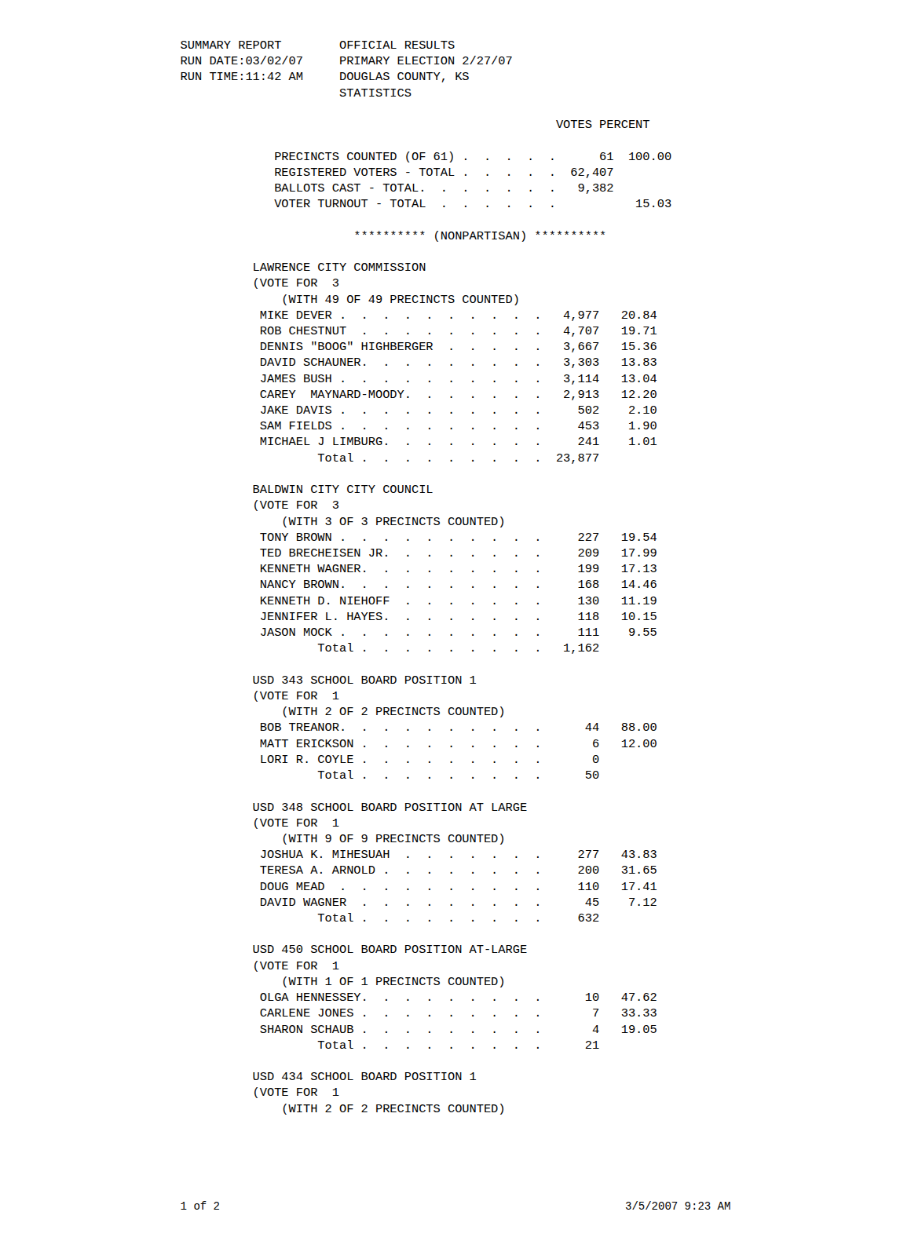SUMMARY REPORT        OFFICIAL RESULTS
RUN DATE:03/02/07     PRIMARY ELECTION 2/27/07
RUN TIME:11:42 AM     DOUGLAS COUNTY, KS
                      STATISTICS

                                                    VOTES PERCENT

             PRECINCTS COUNTED (OF 61) .  .  .  .  .      61  100.00
             REGISTERED VOTERS - TOTAL .  .  .  .  .  62,407
             BALLOTS CAST - TOTAL.  .  .  .  .  .  .   9,382
             VOTER TURNOUT - TOTAL  .  .  .  .  .  .           15.03

                        ********** (NONPARTISAN) **********

          LAWRENCE CITY COMMISSION
          (VOTE FOR  3
              (WITH 49 OF 49 PRECINCTS COUNTED)
           MIKE DEVER .  .  .  .  .  .  .  .  .  .   4,977   20.84
           ROB CHESTNUT  .  .  .  .  .  .  .  .  .   4,707   19.71
           DENNIS "BOOG" HIGHBERGER  .  .  .  .  .   3,667   15.36
           DAVID SCHAUNER.  .  .  .  .  .  .  .  .   3,303   13.83
           JAMES BUSH .  .  .  .  .  .  .  .  .  .   3,114   13.04
           CAREY  MAYNARD-MOODY.  .  .  .  .  .  .   2,913   12.20
           JAKE DAVIS .  .  .  .  .  .  .  .  .  .     502    2.10
           SAM FIELDS .  .  .  .  .  .  .  .  .  .     453    1.90
           MICHAEL J LIMBURG.  .  .  .  .  .  .  .     241    1.01
                   Total .  .  .  .  .  .  .  .  .  23,877

          BALDWIN CITY CITY COUNCIL
          (VOTE FOR  3
              (WITH 3 OF 3 PRECINCTS COUNTED)
           TONY BROWN .  .  .  .  .  .  .  .  .  .     227   19.54
           TED BRECHEISEN JR.  .  .  .  .  .  .  .     209   17.99
           KENNETH WAGNER.  .  .  .  .  .  .  .  .     199   17.13
           NANCY BROWN.  .  .  .  .  .  .  .  .  .     168   14.46
           KENNETH D. NIEHOFF  .  .  .  .  .  .  .     130   11.19
           JENNIFER L. HAYES.  .  .  .  .  .  .  .     118   10.15
           JASON MOCK .  .  .  .  .  .  .  .  .  .     111    9.55
                   Total .  .  .  .  .  .  .  .  .   1,162

          USD 343 SCHOOL BOARD POSITION 1
          (VOTE FOR  1
              (WITH 2 OF 2 PRECINCTS COUNTED)
           BOB TREANOR.  .  .  .  .  .  .  .  .  .      44   88.00
           MATT ERICKSON .  .  .  .  .  .  .  .  .       6   12.00
           LORI R. COYLE .  .  .  .  .  .  .  .  .       0
                   Total .  .  .  .  .  .  .  .  .      50

          USD 348 SCHOOL BOARD POSITION AT LARGE
          (VOTE FOR  1
              (WITH 9 OF 9 PRECINCTS COUNTED)
           JOSHUA K. MIHESUAH  .  .  .  .  .  .  .     277   43.83
           TERESA A. ARNOLD .  .  .  .  .  .  .  .     200   31.65
           DOUG MEAD  .  .  .  .  .  .  .  .  .  .     110   17.41
           DAVID WAGNER  .  .  .  .  .  .  .  .  .      45    7.12
                   Total .  .  .  .  .  .  .  .  .     632

          USD 450 SCHOOL BOARD POSITION AT-LARGE
          (VOTE FOR  1
              (WITH 1 OF 1 PRECINCTS COUNTED)
           OLGA HENNESSEY.  .  .  .  .  .  .  .  .      10   47.62
           CARLENE JONES .  .  .  .  .  .  .  .  .       7   33.33
           SHARON SCHAUB .  .  .  .  .  .  .  .  .       4   19.05
                   Total .  .  .  .  .  .  .  .  .      21

          USD 434 SCHOOL BOARD POSITION 1
          (VOTE FOR  1
              (WITH 2 OF 2 PRECINCTS COUNTED)
1 of 2 3/5/2007 9:23 AM